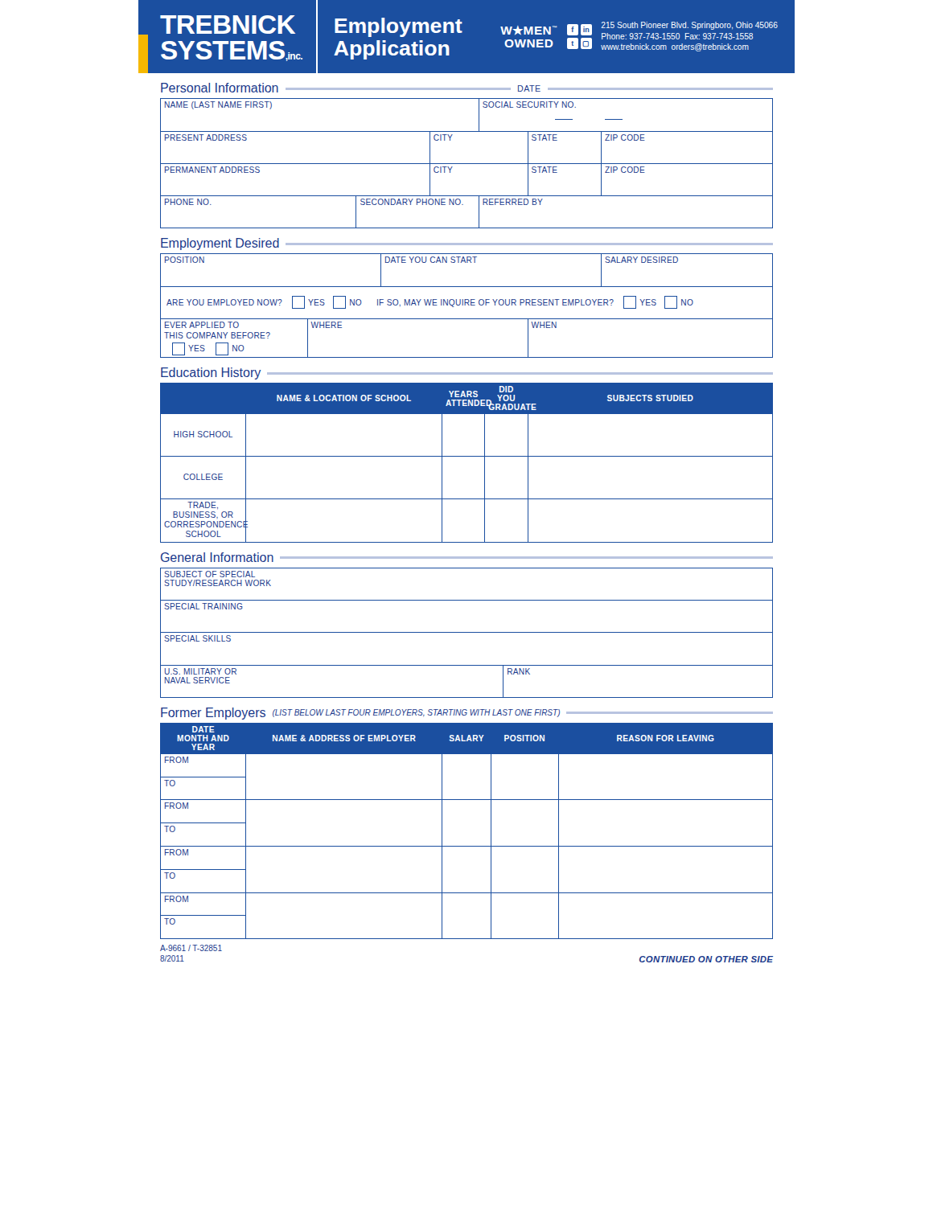TREBNICK
SYSTEMS,inc.
Employment
Application
W★MEN™
OWNED
fin t▢
215 South Pioneer Blvd. Springboro, Ohio 45066
Phone: 937-743-1550 Fax: 937-743-1558
www.trebnick.com orders@trebnick.com
Personal Information
DATE
| NAME (LAST NAME FIRST) | SOCIAL SECURITY NO. |
| PRESENT ADDRESS | CITY | STATE | ZIP CODE |
| PERMANENT ADDRESS | CITY | STATE | ZIP CODE |
| PHONE NO. | SECONDARY PHONE NO. | REFERRED BY |
Employment Desired
| POSITION | DATE YOU CAN START | SALARY DESIRED |
| ARE YOU EMPLOYED NOW? YES NO IF SO, MAY WE INQUIRE OF YOUR PRESENT EMPLOYER? YES NO |
| EVER APPLIED TO THIS COMPANY BEFORE? YES NO | WHERE | WHEN |
Education History
| | NAME & LOCATION OF SCHOOL | YEARS ATTENDED | DID YOU GRADUATE | SUBJECTS STUDIED |
| --- | --- | --- | --- | --- |
| HIGH SCHOOL | | | | |
| COLLEGE | | | | |
| TRADE, BUSINESS, OR CORRESPONDENCE SCHOOL | | | | |
General Information
| SUBJECT OF SPECIAL STUDY/RESEARCH WORK |
| SPECIAL TRAINING |
| SPECIAL SKILLS |
| U.S. MILITARY OR NAVAL SERVICE | RANK |
Former Employers
(LIST BELOW LAST FOUR EMPLOYERS, STARTING WITH LAST ONE FIRST)
| DATE MONTH AND YEAR | NAME & ADDRESS OF EMPLOYER | SALARY | POSITION | REASON FOR LEAVING |
| --- | --- | --- | --- | --- |
| FROM | | | | |
| TO |
| FROM | | | | |
| TO |
| FROM | | | | |
| TO |
| FROM | | | | |
| TO |
A-9661 / T-32851
8/2011
CONTINUED ON OTHER SIDE